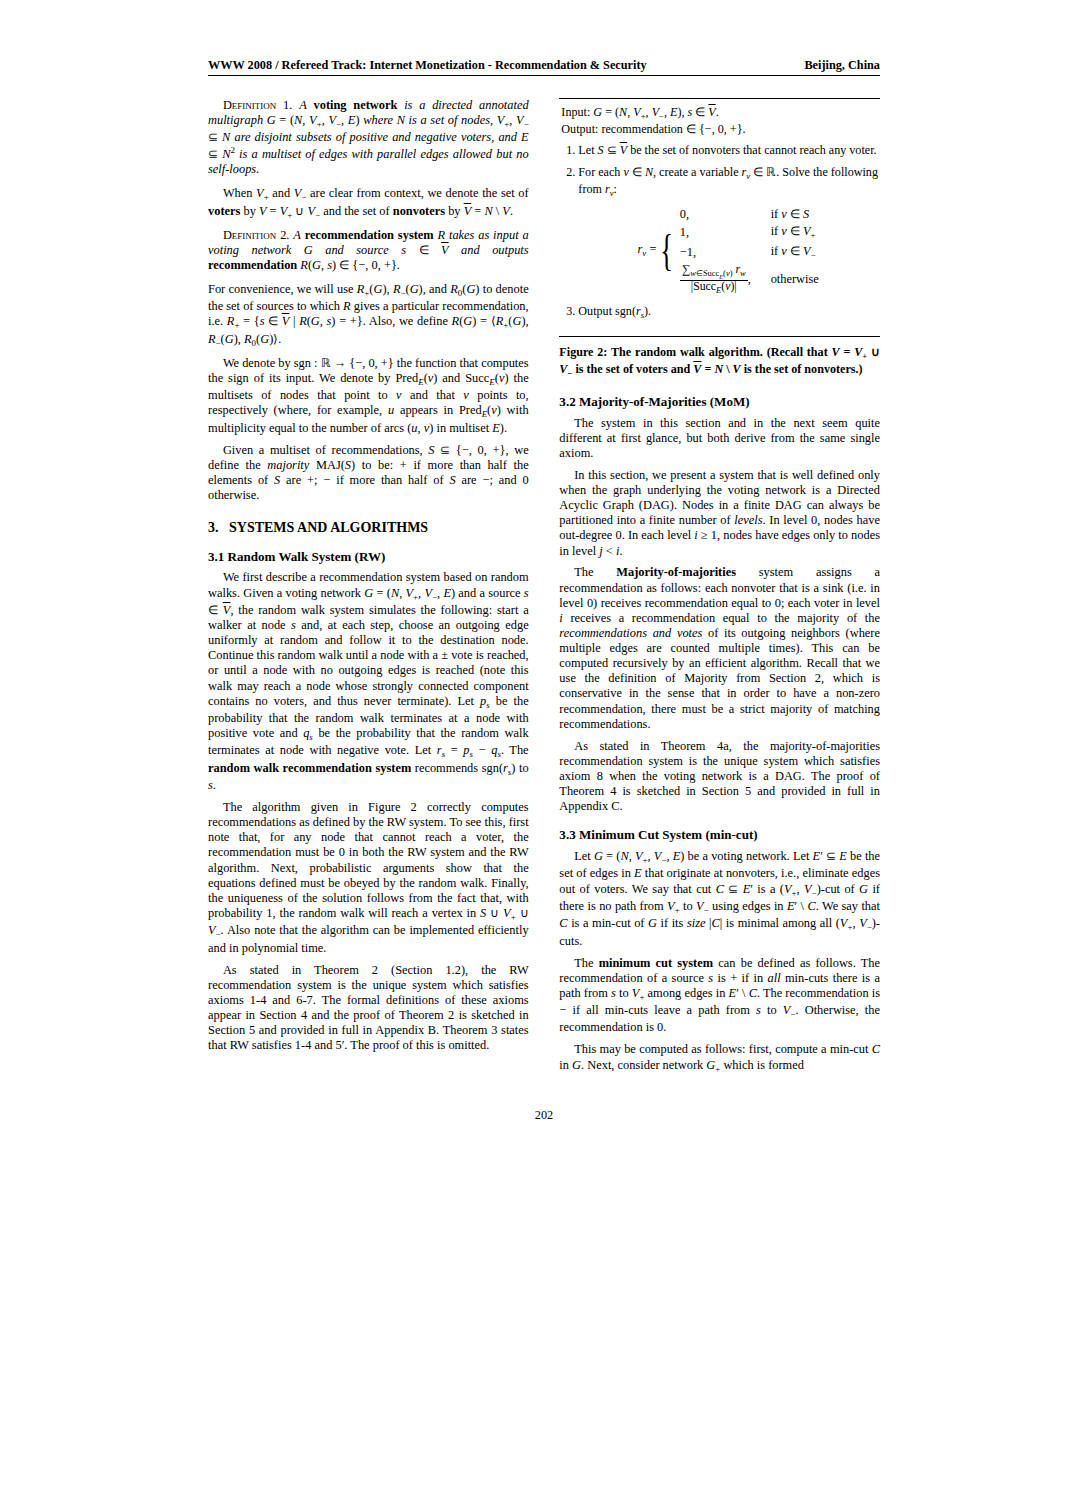WWW 2008 / Refereed Track: Internet Monetization - Recommendation & Security
Beijing, China
Definition 1. A voting network is a directed annotated multigraph G = (N, V+, V−, E) where N is a set of nodes, V+, V− ⊆ N are disjoint subsets of positive and negative voters, and E ⊆ N2 is a multiset of edges with parallel edges allowed but no self-loops.
When V+ and V− are clear from context, we denote the set of voters by V = V+ ∪ V− and the set of nonvoters by V = N \ V.
Definition 2. A recommendation system R takes as input a voting network G and source s ∈ V and outputs recommendation R(G, s) ∈ {−, 0, +}.
For convenience, we will use R+(G), R−(G), and R0(G) to denote the set of sources to which R gives a particular recommendation, i.e. R+ = {s ∈ V | R(G, s) = +}. Also, we define R(G) = ⟨R+(G), R−(G), R0(G)⟩.
We denote by sgn : ℝ → {−, 0, +} the function that computes the sign of its input. We denote by PredE(v) and SuccE(v) the multisets of nodes that point to v and that v points to, respectively (where, for example, u appears in PredE(v) with multiplicity equal to the number of arcs (u, v) in multiset E).
Given a multiset of recommendations, S ⊆ {−, 0, +}, we define the majority MAJ(S) to be: + if more than half the elements of S are +; − if more than half of S are −; and 0 otherwise.
3. SYSTEMS AND ALGORITHMS
3.1 Random Walk System (RW)
We first describe a recommendation system based on random walks. Given a voting network G = (N, V+, V−, E) and a source s ∈ V, the random walk system simulates the following: start a walker at node s and, at each step, choose an outgoing edge uniformly at random and follow it to the destination node. Continue this random walk until a node with a ± vote is reached, or until a node with no outgoing edges is reached (note this walk may reach a node whose strongly connected component contains no voters, and thus never terminate). Let ps be the probability that the random walk terminates at a node with positive vote and qs be the probability that the random walk terminates at node with negative vote. Let rs = ps − qs. The random walk recommendation system recommends sgn(rs) to s.
The algorithm given in Figure 2 correctly computes recommendations as defined by the RW system. To see this, first note that, for any node that cannot reach a voter, the recommendation must be 0 in both the RW system and the RW algorithm. Next, probabilistic arguments show that the equations defined must be obeyed by the random walk. Finally, the uniqueness of the solution follows from the fact that, with probability 1, the random walk will reach a vertex in S ∪ V+ ∪ V−. Also note that the algorithm can be implemented efficiently and in polynomial time.
As stated in Theorem 2 (Section 1.2), the RW recommendation system is the unique system which satisfies axioms 1-4 and 6-7. The formal definitions of these axioms appear in Section 4 and the proof of Theorem 2 is sketched in Section 5 and provided in full in Appendix B. Theorem 3 states that RW satisfies 1-4 and 5′. The proof of this is omitted.
Input: G = (N, V+, V−, E), s ∈ V.
Output: recommendation ∈ {−, 0, +}.
Let S ⊆ V be the set of nonvoters that cannot reach any voter.
For each v ∈ N, create a variable rv ∈ ℝ. Solve the following from rv:
rv = {
| 0, | if v ∈ S |
| 1, | if v ∈ V + |
| −1, | if v ∈ V − |
| ∑ w ∈Succ E ( v ) r w /Succ E ( v )/ , | otherwise |
Output sgn(rs).
Figure 2: The random walk algorithm. (Recall that V = V+ ∪ V− is the set of voters and V = N \ V is the set of nonvoters.)
3.2 Majority-of-Majorities (MoM)
The system in this section and in the next seem quite different at first glance, but both derive from the same single axiom.
In this section, we present a system that is well defined only when the graph underlying the voting network is a Directed Acyclic Graph (DAG). Nodes in a finite DAG can always be partitioned into a finite number of levels. In level 0, nodes have out-degree 0. In each level i ≥ 1, nodes have edges only to nodes in level j < i.
The Majority-of-majorities system assigns a recommendation as follows: each nonvoter that is a sink (i.e. in level 0) receives recommendation equal to 0; each voter in level i receives a recommendation equal to the majority of the recommendations and votes of its outgoing neighbors (where multiple edges are counted multiple times). This can be computed recursively by an efficient algorithm. Recall that we use the definition of Majority from Section 2, which is conservative in the sense that in order to have a non-zero recommendation, there must be a strict majority of matching recommendations.
As stated in Theorem 4a, the majority-of-majorities recommendation system is the unique system which satisfies axiom 8 when the voting network is a DAG. The proof of Theorem 4 is sketched in Section 5 and provided in full in Appendix C.
3.3 Minimum Cut System (min-cut)
Let G = (N, V+, V−, E) be a voting network. Let E′ ⊆ E be the set of edges in E that originate at nonvoters, i.e., eliminate edges out of voters. We say that cut C ⊆ E′ is a (V+, V−)-cut of G if there is no path from V+ to V− using edges in E′ \ C. We say that C is a min-cut of G if its size |C| is minimal among all (V+, V−)-cuts.
The minimum cut system can be defined as follows. The recommendation of a source s is + if in all min-cuts there is a path from s to V+ among edges in E′ \ C. The recommendation is − if all min-cuts leave a path from s to V−. Otherwise, the recommendation is 0.
This may be computed as follows: first, compute a min-cut C in G. Next, consider network G+ which is formed
202